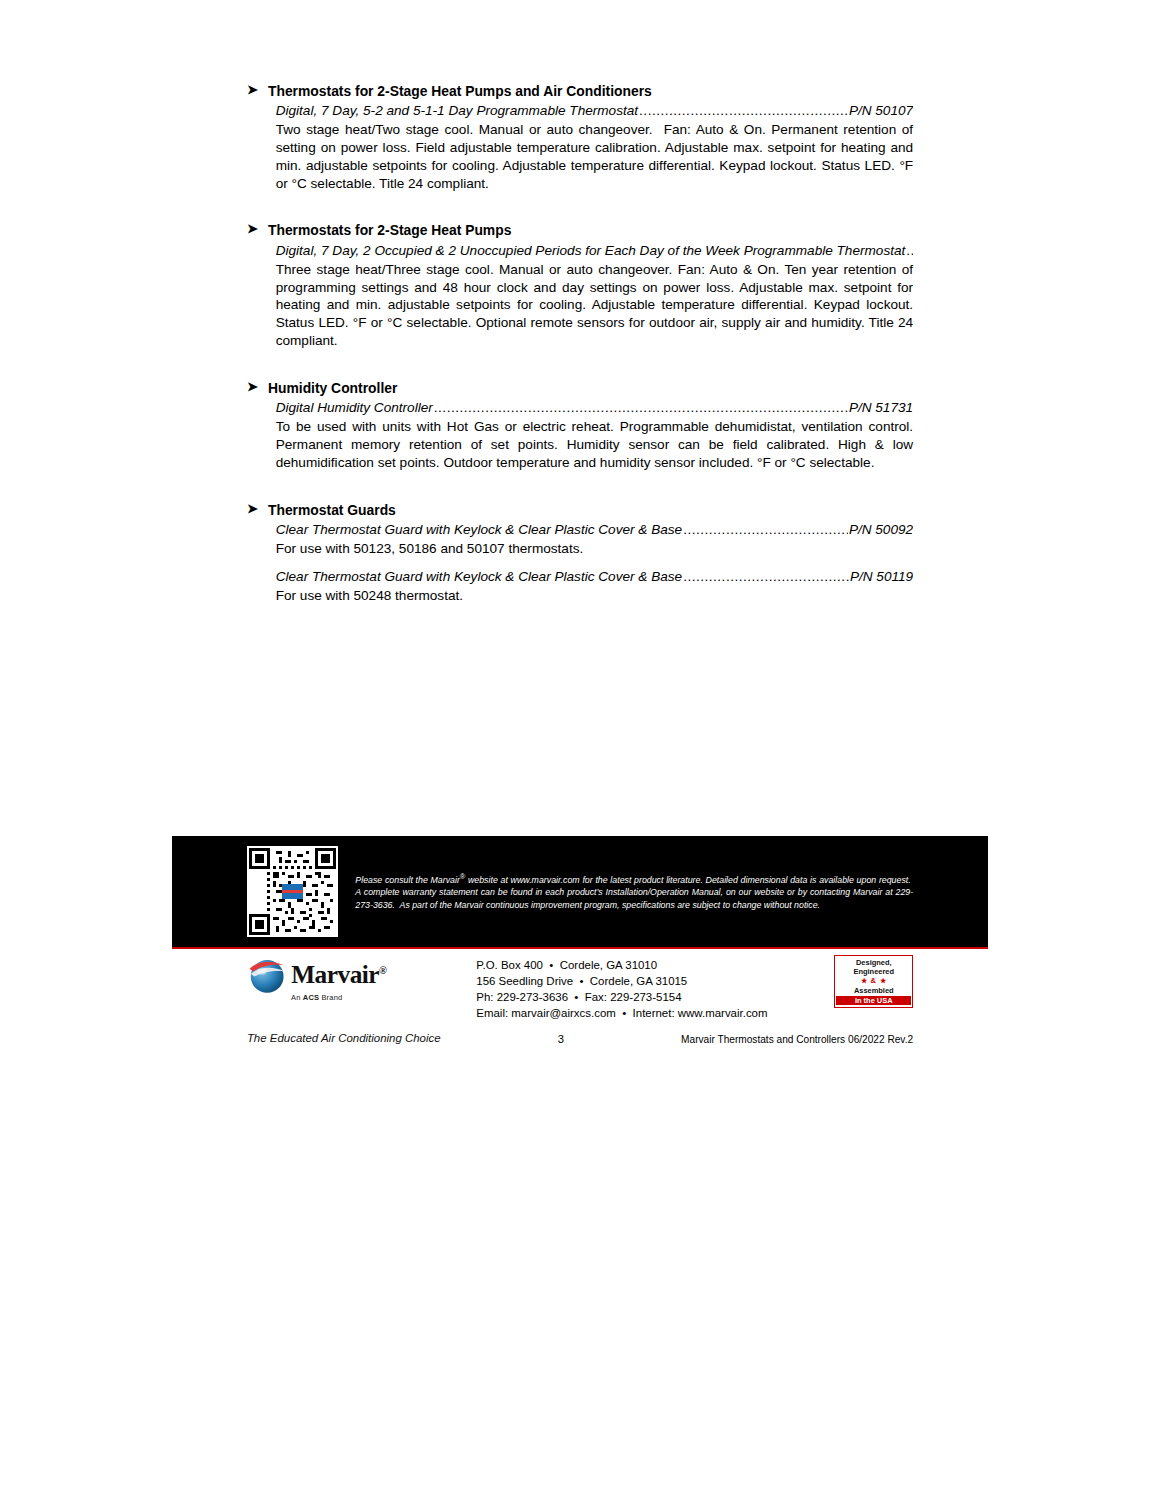Thermostats for 2-Stage Heat Pumps and Air Conditioners
Digital, 7 Day, 5-2 and 5-1-1 Day Programmable Thermostat .......................................................................................................... P/N 50107
Two stage heat/Two stage cool. Manual or auto changeover. Fan: Auto & On. Permanent retention of setting on power loss. Field adjustable temperature calibration. Adjustable max. setpoint for heating and min. adjustable setpoints for cooling. Adjustable temperature differential. Keypad lockout. Status LED. °F or °C selectable. Title 24 compliant.
Thermostats for 2-Stage Heat Pumps
Digital, 7 Day, 2 Occupied & 2 Unoccupied Periods for Each Day of the Week Programmable Thermostat .......... P/N 50248
Three stage heat/Three stage cool. Manual or auto changeover. Fan: Auto & On. Ten year retention of programming settings and 48 hour clock and day settings on power loss. Adjustable max. setpoint for heating and min. adjustable setpoints for cooling. Adjustable temperature differential. Keypad lockout. Status LED. °F or °C selectable. Optional remote sensors for outdoor air, supply air and humidity. Title 24 compliant.
Humidity Controller
Digital Humidity Controller ................................................................................................................................................. P/N 51731
To be used with units with Hot Gas or electric reheat. Programmable dehumidistat, ventilation control. Permanent memory retention of set points. Humidity sensor can be field calibrated. High & low dehumidification set points. Outdoor temperature and humidity sensor included. °F or °C selectable.
Thermostat Guards
Clear Thermostat Guard with Keylock & Clear Plastic Cover & Base ............................................................................. P/N 50092
For use with 50123, 50186 and 50107 thermostats.
Clear Thermostat Guard with Keylock & Clear Plastic Cover & Base ............................................................................. P/N 50119
For use with 50248 thermostat.
Please consult the Marvair® website at www.marvair.com for the latest product literature. Detailed dimensional data is available upon request. A complete warranty statement can be found in each product’s Installation/Operation Manual, on our website or by contacting Marvair at 229-273-3636. As part of the Marvair continuous improvement program, specifications are subject to change without notice.
Marvair®
An ACS Brand
P.O. Box 400 • Cordele, GA 31010
156 Seedling Drive • Cordele, GA 31015
Ph: 229-273-3636 • Fax: 229-273-5154
Email: marvair@airxcs.com • Internet: www.marvair.com
Designed,
Engineered
★ & ★
Assembled In the USA
The Educated Air Conditioning Choice
3
Marvair Thermostats and Controllers 06/2022 Rev.2